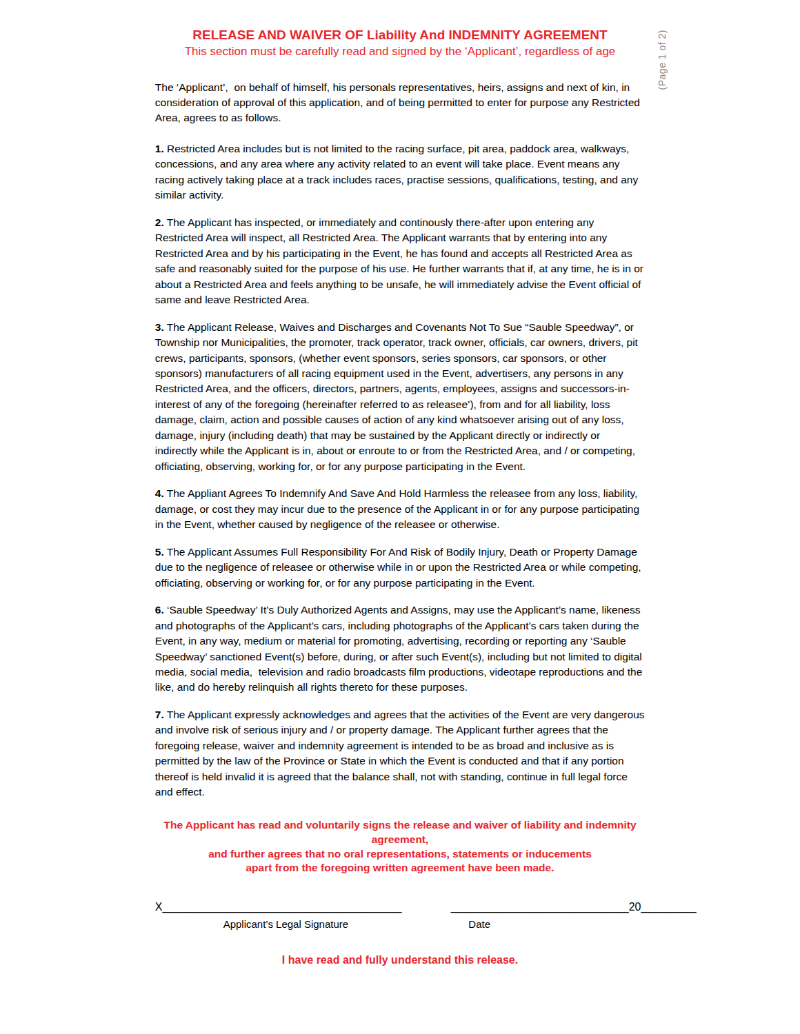(Page 1 of 2)
RELEASE AND WAIVER OF Liability And INDEMNITY AGREEMENT
This section must be carefully read and signed by the ‘Applicant’, regardless of age
The ‘Applicant’, on behalf of himself, his personals representatives, heirs, assigns and next of kin, in consideration of approval of this application, and of being permitted to enter for purpose any Restricted Area, agrees to as follows.
1. Restricted Area includes but is not limited to the racing surface, pit area, paddock area, walkways, concessions, and any area where any activity related to an event will take place. Event means any racing actively taking place at a track includes races, practise sessions, qualifications, testing, and any similar activity.
2. The Applicant has inspected, or immediately and continously there-after upon entering any Restricted Area will inspect, all Restricted Area. The Applicant warrants that by entering into any Restricted Area and by his participating in the Event, he has found and accepts all Restricted Area as safe and reasonably suited for the purpose of his use. He further warrants that if, at any time, he is in or about a Restricted Area and feels anything to be unsafe, he will immediately advise the Event official of same and leave Restricted Area.
3. The Applicant Release, Waives and Discharges and Covenants Not To Sue “Sauble Speedway”, or Township nor Municipalities, the promoter, track operator, track owner, officials, car owners, drivers, pit crews, participants, sponsors, (whether event sponsors, series sponsors, car sponsors, or other sponsors) manufacturers of all racing equipment used in the Event, advertisers, any persons in any Restricted Area, and the officers, directors, partners, agents, employees, assigns and successors-in-interest of any of the foregoing (hereinafter referred to as releasee’), from and for all liability, loss damage, claim, action and possible causes of action of any kind whatsoever arising out of any loss, damage, injury (including death) that may be sustained by the Applicant directly or indirectly or indirectly while the Applicant is in, about or enroute to or from the Restricted Area, and / or competing, officiating, observing, working for, or for any purpose participating in the Event.
4. The Appliant Agrees To Indemnify And Save And Hold Harmless the releasee from any loss, liability, damage, or cost they may incur due to the presence of the Applicant in or for any purpose participating in the Event, whether caused by negligence of the releasee or otherwise.
5. The Applicant Assumes Full Responsibility For And Risk of Bodily Injury, Death or Property Damage due to the negligence of releasee or otherwise while in or upon the Restricted Area or while competing, officiating, observing or working for, or for any purpose participating in the Event.
6. ‘Sauble Speedway’ It’s Duly Authorized Agents and Assigns, may use the Applicant’s name, likeness and photographs of the Applicant’s cars, including photographs of the Applicant’s cars taken during the Event, in any way, medium or material for promoting, advertising, recording or reporting any ‘Sauble Speedway’ sanctioned Event(s) before, during, or after such Event(s), including but not limited to digital media, social media, television and radio broadcasts film productions, videotape reproductions and the like, and do hereby relinquish all rights thereto for these purposes.
7. The Applicant expressly acknowledges and agrees that the activities of the Event are very dangerous and involve risk of serious injury and / or property damage. The Applicant further agrees that the foregoing release, waiver and indemnity agreement is intended to be as broad and inclusive as is permitted by the law of the Province or State in which the Event is conducted and that if any portion thereof is held invalid it is agreed that the balance shall, not with standing, continue in full legal force and effect.
The Applicant has read and voluntarily signs the release and waiver of liability and indemnity agreement,
and further agrees that no oral representations, statements or inducements
apart from the foregoing written agreement have been made.
X_______________________________________ _____________________________20_________
Applicant’s Legal Signature Date
I have read and fully understand this release.